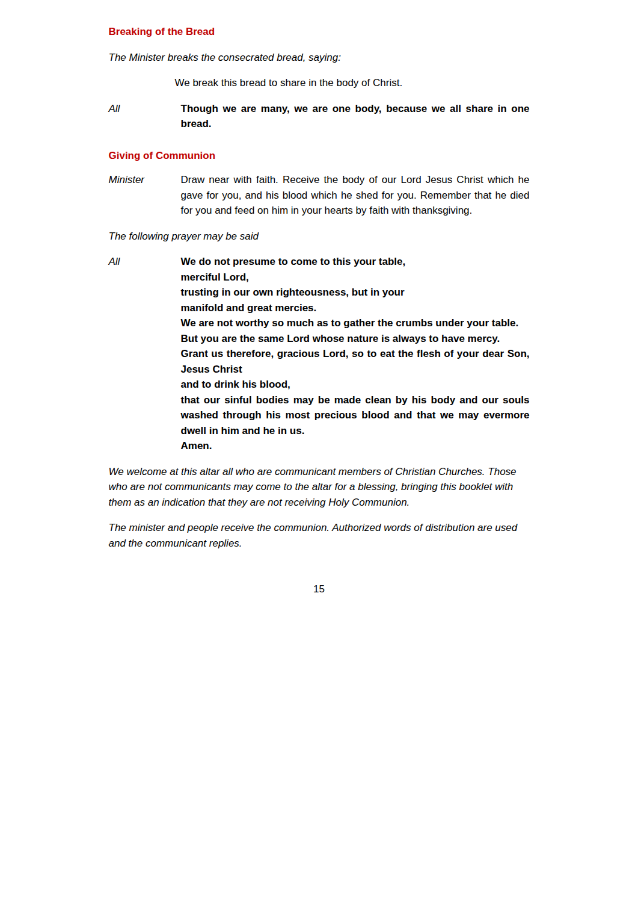Breaking of the Bread
The Minister breaks the consecrated bread, saying:
We break this bread to share in the body of Christ.
All
Though we are many, we are one body, because we all share in one bread.
Giving of Communion
Minister
Draw near with faith. Receive the body of our Lord Jesus Christ which he gave for you, and his blood which he shed for you. Remember that he died for you and feed on him in your hearts by faith with thanksgiving.
The following prayer may be said
All
We do not presume to come to this your table,
merciful Lord,
trusting in our own righteousness, but in your
manifold and great mercies.
We are not worthy so much as to gather the crumbs under your table.
But you are the same Lord whose nature is always to have mercy.
Grant us therefore, gracious Lord, so to eat the flesh of your dear Son, Jesus Christ
and to drink his blood,
that our sinful bodies may be made clean by his body and our souls washed through his most precious blood and that we may evermore dwell in him and he in us.
Amen.
We welcome at this altar all who are communicant members of Christian Churches. Those who are not communicants may come to the altar for a blessing, bringing this booklet with them as an indication that they are not receiving Holy Communion.
The minister and people receive the communion. Authorized words of distribution are used and the communicant replies.
15